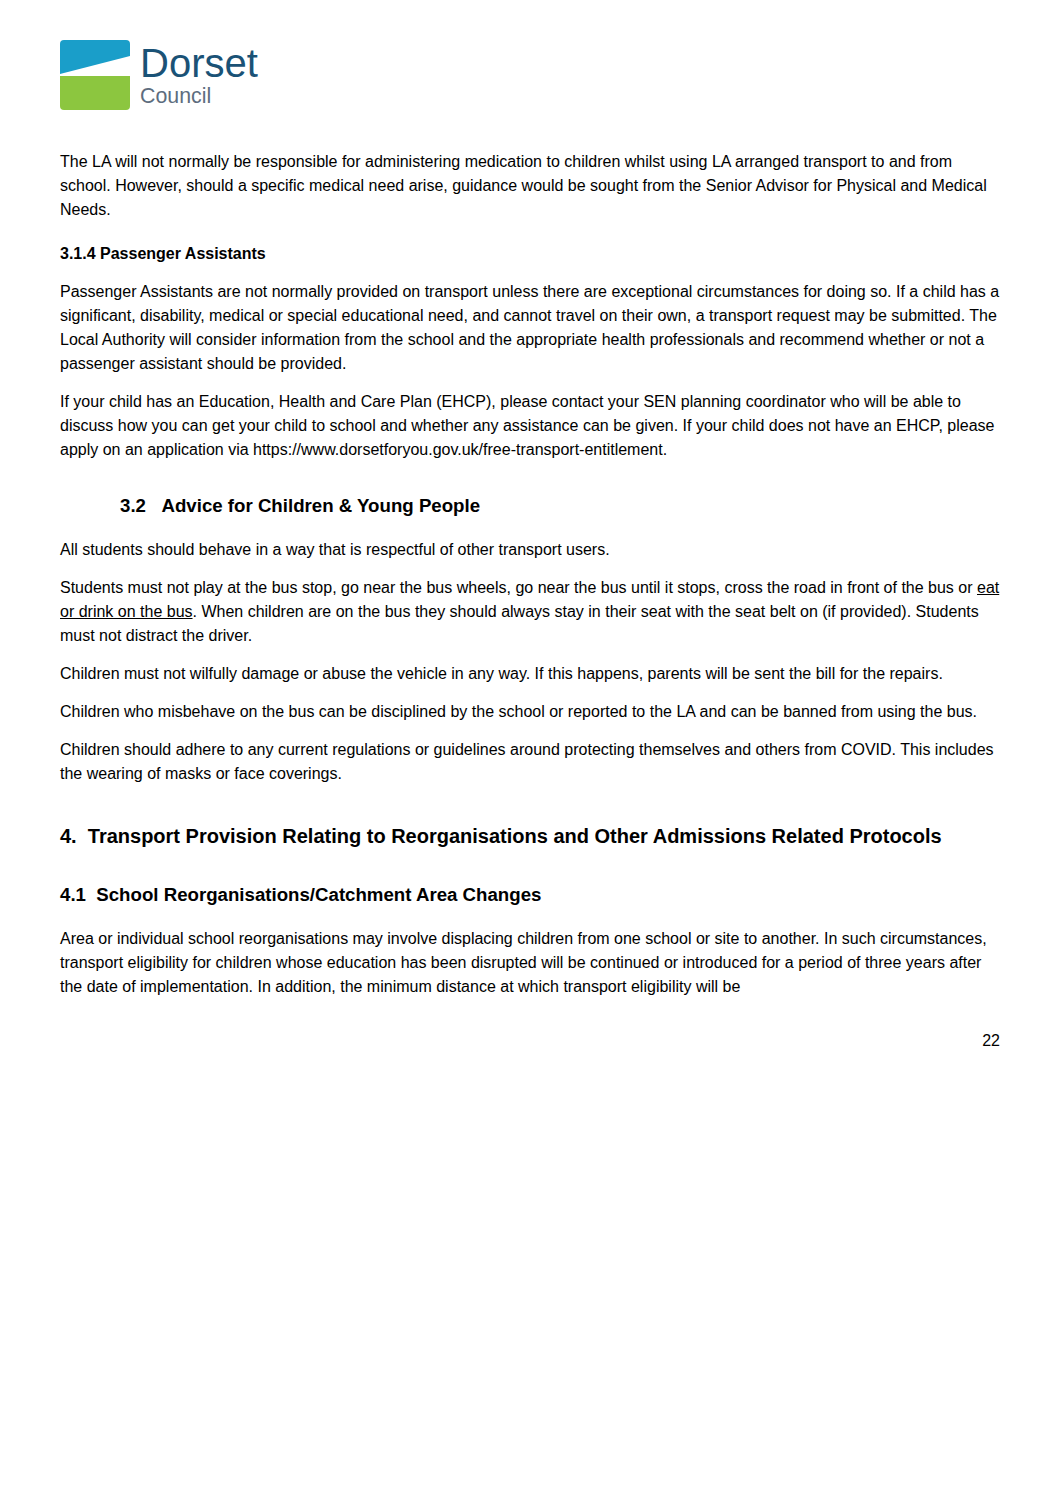Dorset
Council
The LA will not normally be responsible for administering medication to children whilst using LA arranged transport to and from school. However, should a specific medical need arise, guidance would be sought from the Senior Advisor for Physical and Medical Needs.
3.1.4 Passenger Assistants
Passenger Assistants are not normally provided on transport unless there are exceptional circumstances for doing so. If a child has a significant, disability, medical or special educational need, and cannot travel on their own, a transport request may be submitted. The Local Authority will consider information from the school and the appropriate health professionals and recommend whether or not a passenger assistant should be provided.
If your child has an Education, Health and Care Plan (EHCP), please contact your SEN planning coordinator who will be able to discuss how you can get your child to school and whether any assistance can be given. If your child does not have an EHCP, please apply on an application via https://www.dorsetforyou.gov.uk/free-transport-entitlement.
3.2 Advice for Children & Young People
All students should behave in a way that is respectful of other transport users.
Students must not play at the bus stop, go near the bus wheels, go near the bus until it stops, cross the road in front of the bus or eat or drink on the bus. When children are on the bus they should always stay in their seat with the seat belt on (if provided). Students must not distract the driver.
Children must not wilfully damage or abuse the vehicle in any way. If this happens, parents will be sent the bill for the repairs.
Children who misbehave on the bus can be disciplined by the school or reported to the LA and can be banned from using the bus.
Children should adhere to any current regulations or guidelines around protecting themselves and others from COVID. This includes the wearing of masks or face coverings.
4. Transport Provision Relating to Reorganisations and Other Admissions Related Protocols
4.1 School Reorganisations/Catchment Area Changes
Area or individual school reorganisations may involve displacing children from one school or site to another. In such circumstances, transport eligibility for children whose education has been disrupted will be continued or introduced for a period of three years after the date of implementation. In addition, the minimum distance at which transport eligibility will be
22